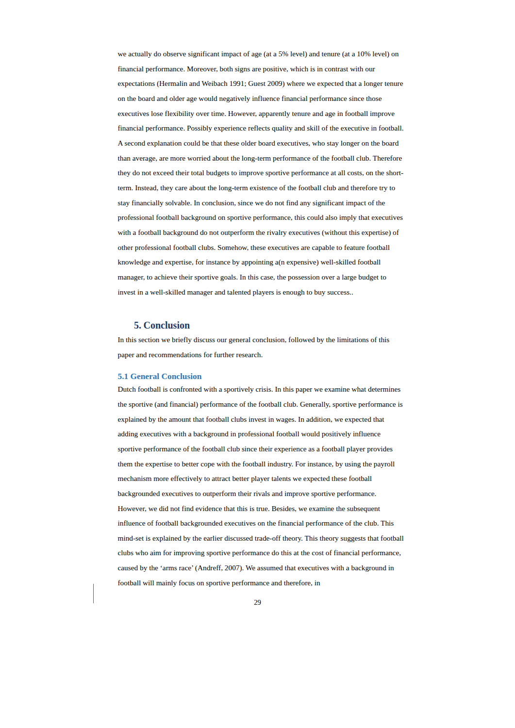we actually do observe significant impact of age (at a 5% level) and tenure (at a 10% level) on financial performance. Moreover, both signs are positive, which is in contrast with our expectations (Hermalin and Weibach 1991; Guest 2009) where we expected that a longer tenure on the board and older age would negatively influence financial performance since those executives lose flexibility over time. However, apparently tenure and age in football improve financial performance. Possibly experience reflects quality and skill of the executive in football. A second explanation could be that these older board executives, who stay longer on the board than average, are more worried about the long-term performance of the football club. Therefore they do not exceed their total budgets to improve sportive performance at all costs, on the short-term. Instead, they care about the long-term existence of the football club and therefore try to stay financially solvable. In conclusion, since we do not find any significant impact of the professional football background on sportive performance, this could also imply that executives with a football background do not outperform the rivalry executives (without this expertise) of other professional football clubs. Somehow, these executives are capable to feature football knowledge and expertise, for instance by appointing a(n expensive) well-skilled football manager, to achieve their sportive goals. In this case, the possession over a large budget to invest in a well-skilled manager and talented players is enough to buy success..
5. Conclusion
In this section we briefly discuss our general conclusion, followed by the limitations of this paper and recommendations for further research.
5.1 General Conclusion
Dutch football is confronted with a sportively crisis. In this paper we examine what determines the sportive (and financial) performance of the football club. Generally, sportive performance is explained by the amount that football clubs invest in wages. In addition, we expected that adding executives with a background in professional football would positively influence sportive performance of the football club since their experience as a football player provides them the expertise to better cope with the football industry. For instance, by using the payroll mechanism more effectively to attract better player talents we expected these football backgrounded executives to outperform their rivals and improve sportive performance. However, we did not find evidence that this is true. Besides, we examine the subsequent influence of football backgrounded executives on the financial performance of the club. This mind-set is explained by the earlier discussed trade-off theory. This theory suggests that football clubs who aim for improving sportive performance do this at the cost of financial performance, caused by the ‘arms race’ (Andreff, 2007). We assumed that executives with a background in football will mainly focus on sportive performance and therefore, in
29